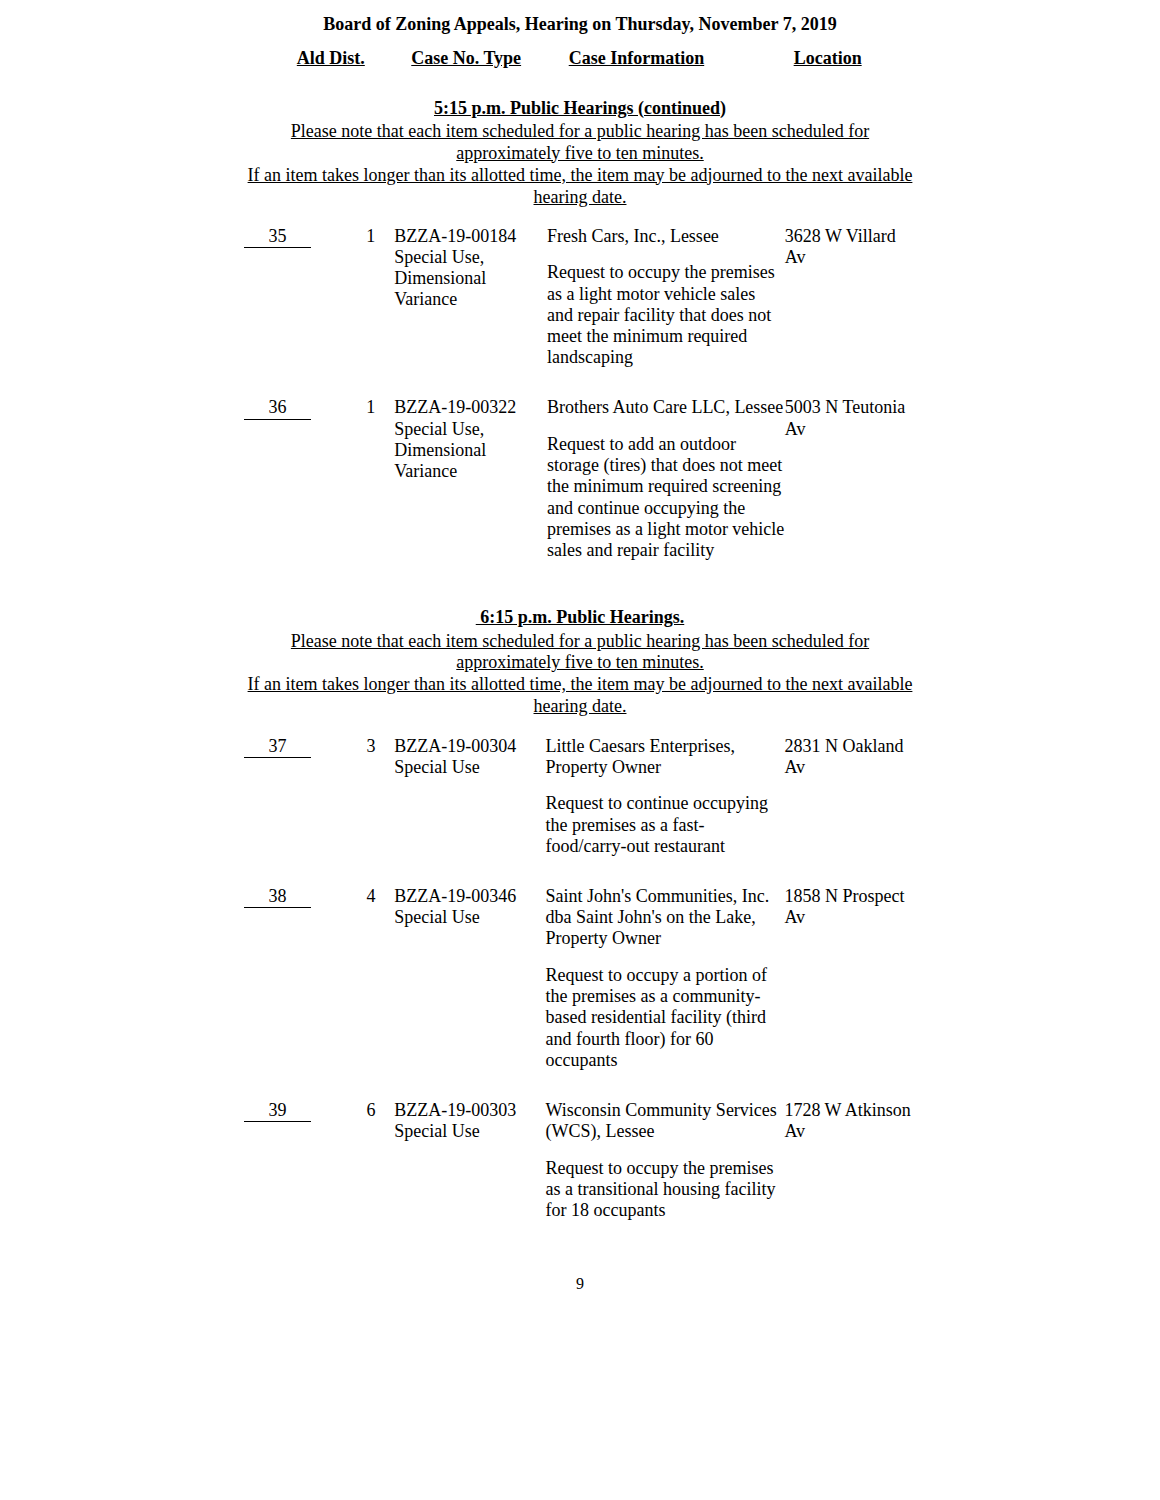Board of Zoning Appeals, Hearing on Thursday, November 7, 2019
| Ald Dist. | Case No. Type | Case Information | Location |
5:15 p.m. Public Hearings (continued) Please note that each item scheduled for a public hearing has been scheduled for approximately five to ten minutes. If an item takes longer than its allotted time, the item may be adjourned to the next available hearing date.
| 35 | 1 | BZZA-19-00184 Special Use, Dimensional Variance | Fresh Cars, Inc., Lessee Request to occupy the premises as a light motor vehicle sales and repair facility that does not meet the minimum required landscaping | 3628 W Villard Av |
| 36 | 1 | BZZA-19-00322 Special Use, Dimensional Variance | Brothers Auto Care LLC, Lessee Request to add an outdoor storage (tires) that does not meet the minimum required screening and continue occupying the premises as a light motor vehicle sales and repair facility | 5003 N Teutonia Av |
6:15 p.m. Public Hearings. Please note that each item scheduled for a public hearing has been scheduled for approximately five to ten minutes. If an item takes longer than its allotted time, the item may be adjourned to the next available hearing date.
| 37 | 3 | BZZA-19-00304 Special Use | Little Caesars Enterprises, Property Owner Request to continue occupying the premises as a fast-food/carry-out restaurant | 2831 N Oakland Av |
| 38 | 4 | BZZA-19-00346 Special Use | Saint John's Communities, Inc. dba Saint John's on the Lake, Property Owner Request to occupy a portion of the premises as a community-based residential facility (third and fourth floor) for 60 occupants | 1858 N Prospect Av |
| 39 | 6 | BZZA-19-00303 Special Use | Wisconsin Community Services (WCS), Lessee Request to occupy the premises as a transitional housing facility for 18 occupants | 1728 W Atkinson Av |
9